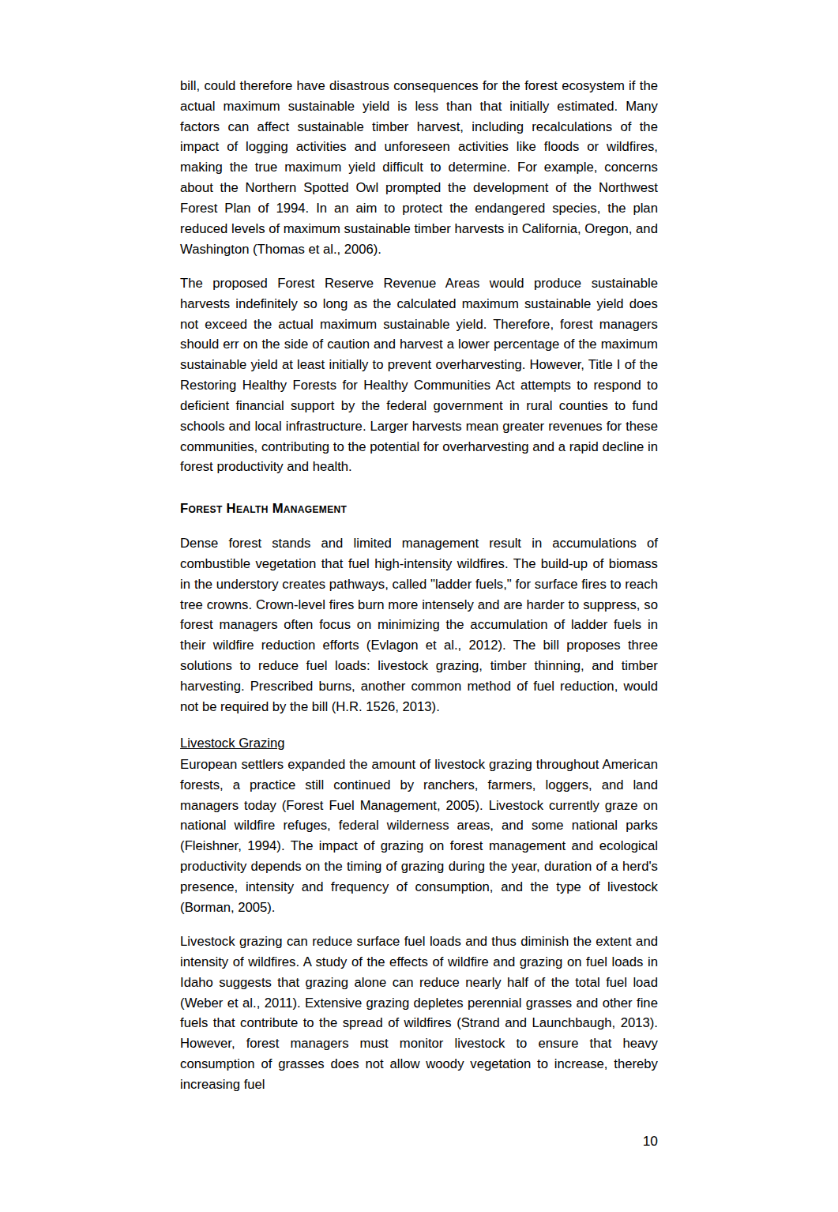bill, could therefore have disastrous consequences for the forest ecosystem if the actual maximum sustainable yield is less than that initially estimated. Many factors can affect sustainable timber harvest, including recalculations of the impact of logging activities and unforeseen activities like floods or wildfires, making the true maximum yield difficult to determine. For example, concerns about the Northern Spotted Owl prompted the development of the Northwest Forest Plan of 1994. In an aim to protect the endangered species, the plan reduced levels of maximum sustainable timber harvests in California, Oregon, and Washington (Thomas et al., 2006).
The proposed Forest Reserve Revenue Areas would produce sustainable harvests indefinitely so long as the calculated maximum sustainable yield does not exceed the actual maximum sustainable yield. Therefore, forest managers should err on the side of caution and harvest a lower percentage of the maximum sustainable yield at least initially to prevent overharvesting. However, Title I of the Restoring Healthy Forests for Healthy Communities Act attempts to respond to deficient financial support by the federal government in rural counties to fund schools and local infrastructure. Larger harvests mean greater revenues for these communities, contributing to the potential for overharvesting and a rapid decline in forest productivity and health.
Forest Health Management
Dense forest stands and limited management result in accumulations of combustible vegetation that fuel high-intensity wildfires. The build-up of biomass in the understory creates pathways, called "ladder fuels," for surface fires to reach tree crowns. Crown-level fires burn more intensely and are harder to suppress, so forest managers often focus on minimizing the accumulation of ladder fuels in their wildfire reduction efforts (Evlagon et al., 2012). The bill proposes three solutions to reduce fuel loads: livestock grazing, timber thinning, and timber harvesting. Prescribed burns, another common method of fuel reduction, would not be required by the bill (H.R. 1526, 2013).
Livestock Grazing
European settlers expanded the amount of livestock grazing throughout American forests, a practice still continued by ranchers, farmers, loggers, and land managers today (Forest Fuel Management, 2005). Livestock currently graze on national wildfire refuges, federal wilderness areas, and some national parks (Fleishner, 1994). The impact of grazing on forest management and ecological productivity depends on the timing of grazing during the year, duration of a herd's presence, intensity and frequency of consumption, and the type of livestock (Borman, 2005).
Livestock grazing can reduce surface fuel loads and thus diminish the extent and intensity of wildfires. A study of the effects of wildfire and grazing on fuel loads in Idaho suggests that grazing alone can reduce nearly half of the total fuel load (Weber et al., 2011). Extensive grazing depletes perennial grasses and other fine fuels that contribute to the spread of wildfires (Strand and Launchbaugh, 2013). However, forest managers must monitor livestock to ensure that heavy consumption of grasses does not allow woody vegetation to increase, thereby increasing fuel
10